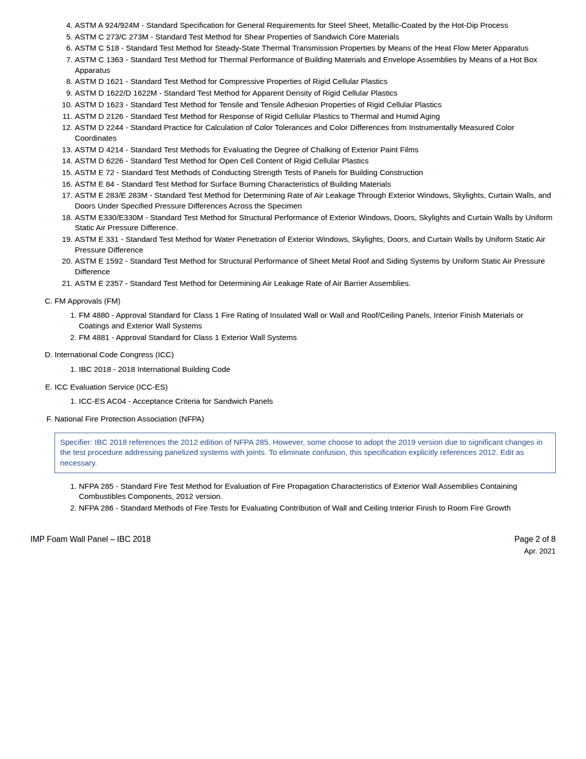ASTM A 924/924M - Standard Specification for General Requirements for Steel Sheet, Metallic-Coated by the Hot-Dip Process
ASTM C 273/C 273M - Standard Test Method for Shear Properties of Sandwich Core Materials
ASTM C 518 - Standard Test Method for Steady-State Thermal Transmission Properties by Means of the Heat Flow Meter Apparatus
ASTM C 1363 - Standard Test Method for Thermal Performance of Building Materials and Envelope Assemblies by Means of a Hot Box Apparatus
ASTM D 1621 - Standard Test Method for Compressive Properties of Rigid Cellular Plastics
ASTM D 1622/D 1622M - Standard Test Method for Apparent Density of Rigid Cellular Plastics
ASTM D 1623 - Standard Test Method for Tensile and Tensile Adhesion Properties of Rigid Cellular Plastics
ASTM D 2126 - Standard Test Method for Response of Rigid Cellular Plastics to Thermal and Humid Aging
ASTM D 2244 - Standard Practice for Calculation of Color Tolerances and Color Differences from Instrumentally Measured Color Coordinates
ASTM D 4214 - Standard Test Methods for Evaluating the Degree of Chalking of Exterior Paint Films
ASTM D 6226 - Standard Test Method for Open Cell Content of Rigid Cellular Plastics
ASTM E 72 - Standard Test Methods of Conducting Strength Tests of Panels for Building Construction
ASTM E 84 - Standard Test Method for Surface Burning Characteristics of Building Materials
ASTM E 283/E 283M - Standard Test Method for Determining Rate of Air Leakage Through Exterior Windows, Skylights, Curtain Walls, and Doors Under Specified Pressure Differences Across the Specimen
ASTM E330/E330M - Standard Test Method for Structural Performance of Exterior Windows, Doors, Skylights and Curtain Walls by Uniform Static Air Pressure Difference.
ASTM E 331 - Standard Test Method for Water Penetration of Exterior Windows, Skylights, Doors, and Curtain Walls by Uniform Static Air Pressure Difference
ASTM E 1592 - Standard Test Method for Structural Performance of Sheet Metal Roof and Siding Systems by Uniform Static Air Pressure Difference
ASTM E 2357 - Standard Test Method for Determining Air Leakage Rate of Air Barrier Assemblies.
FM Approvals (FM)
FM 4880 - Approval Standard for Class 1 Fire Rating of Insulated Wall or Wall and Roof/Ceiling Panels, Interior Finish Materials or Coatings and Exterior Wall Systems
FM 4881 - Approval Standard for Class 1 Exterior Wall Systems
International Code Congress (ICC)
IBC 2018 - 2018 International Building Code
ICC Evaluation Service (ICC-ES)
ICC-ES AC04 - Acceptance Criteria for Sandwich Panels
National Fire Protection Association (NFPA)
Specifier: IBC 2018 references the 2012 edition of NFPA 285. However, some choose to adopt the 2019 version due to significant changes in the test procedure addressing panelized systems with joints. To eliminate confusion, this specification explicitly references 2012. Edit as necessary.
NFPA 285 - Standard Fire Test Method for Evaluation of Fire Propagation Characteristics of Exterior Wall Assemblies Containing Combustibles Components, 2012 version.
NFPA 286 - Standard Methods of Fire Tests for Evaluating Contribution of Wall and Ceiling Interior Finish to Room Fire Growth
IMP Foam Wall Panel – IBC 2018
Page 2 of 8
Apr. 2021